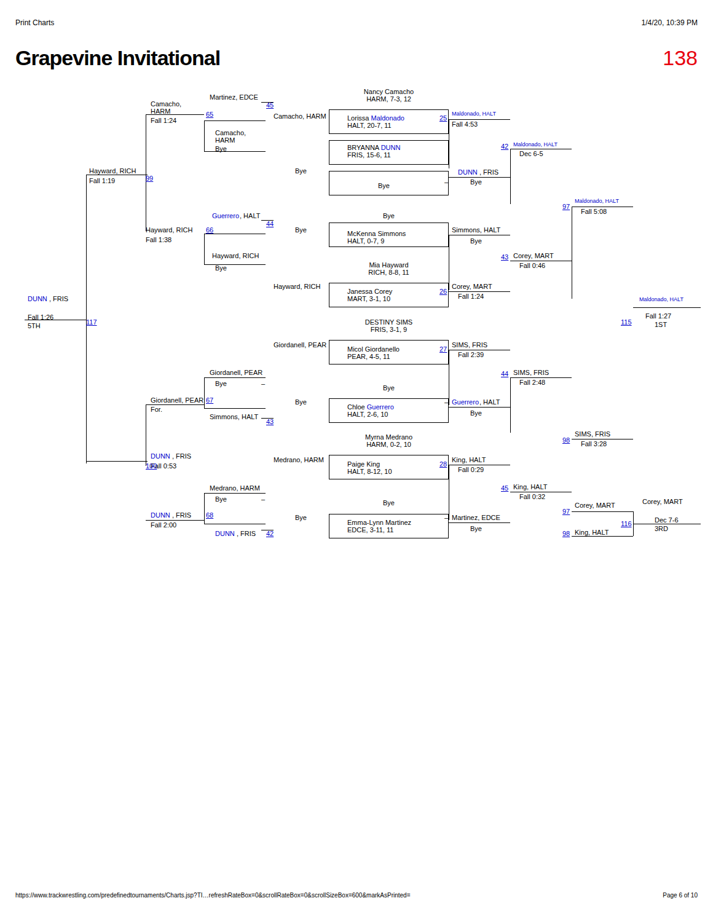Print Charts
1/4/20, 10:39 PM
Grapevine Invitational
138
Camacho,
HARM
Fall 1:24
Martinez, EDCE
45
Camacho, HARM
Camacho,
HARM
Bye
65
Nancy Camacho
HARM, 7-3, 12
Lorissa Maldonado
HALT, 20-7, 11
25
Maldonado, HALT
Fall 4:53
BRYANNA DUNN
FRIS, 15-6, 11
42
Maldonado, HALT
Dec 6-5
Bye
Bye
DUNN
, FRIS
Bye
–
Hayward, RICH
Fall 1:19
99
Guerrero
, HALT
44
Hayward, RICH
Fall 1:38
66
Hayward, RICH
Bye
Bye
Bye
McKenna Simmons
HALT, 0-7, 9
Simmons, HALT
Bye
Mia Hayward
RICH, 8-8, 11
Janessa Corey
MART, 3-1, 10
Hayward, RICH
26
Corey, MART
Fall 1:24
43
Corey, MART
Fall 0:46
97
Maldonado, HALT
Fall 5:08
Maldonado, HALT
Fall 1:27
1ST
115
DESTINY SIMS
FRIS, 3-1, 9
Micol Giordanello
PEAR, 4-5, 11
Giordanell, PEAR
27
SIMS, FRIS
Fall 2:39
44
SIMS, FRIS
Fall 2:48
Giordanell, PEAR
Bye
–
Giordanell, PEAR
For.
67
Simmons, HALT
43
Bye
Bye
Chloe Guerrero
HALT, 2-6, 10
–
Guerrero
, HALT
Bye
Myrna Medrano
HARM, 0-2, 10
Paige King
HALT, 8-12, 10
Medrano, HARM
28
King, HALT
Fall 0:29
45
King, HALT
Fall 0:32
Medrano, HARM
Bye
–
Bye
Bye
Emma-Lynn Martinez
EDCE, 3-11, 11
–
Martinez, EDCE
Bye
DUNN
, FRIS
Fall 0:53
100
DUNN
, FRIS
Fall 2:00
68
DUNN
, FRIS
42
98
SIMS, FRIS
Fall 3:28
97
Corey, MART
98
King, HALT
116
Corey, MART
Dec 7-6
3RD
DUNN
, FRIS
Fall 1:26
5TH
117
https://www.trackwrestling.com/predefinedtournaments/Charts.jsp?TI…refreshRateBox=0&scrollRateBox=0&scrollSizeBox=600&markAsPrinted= Page 6 of 10